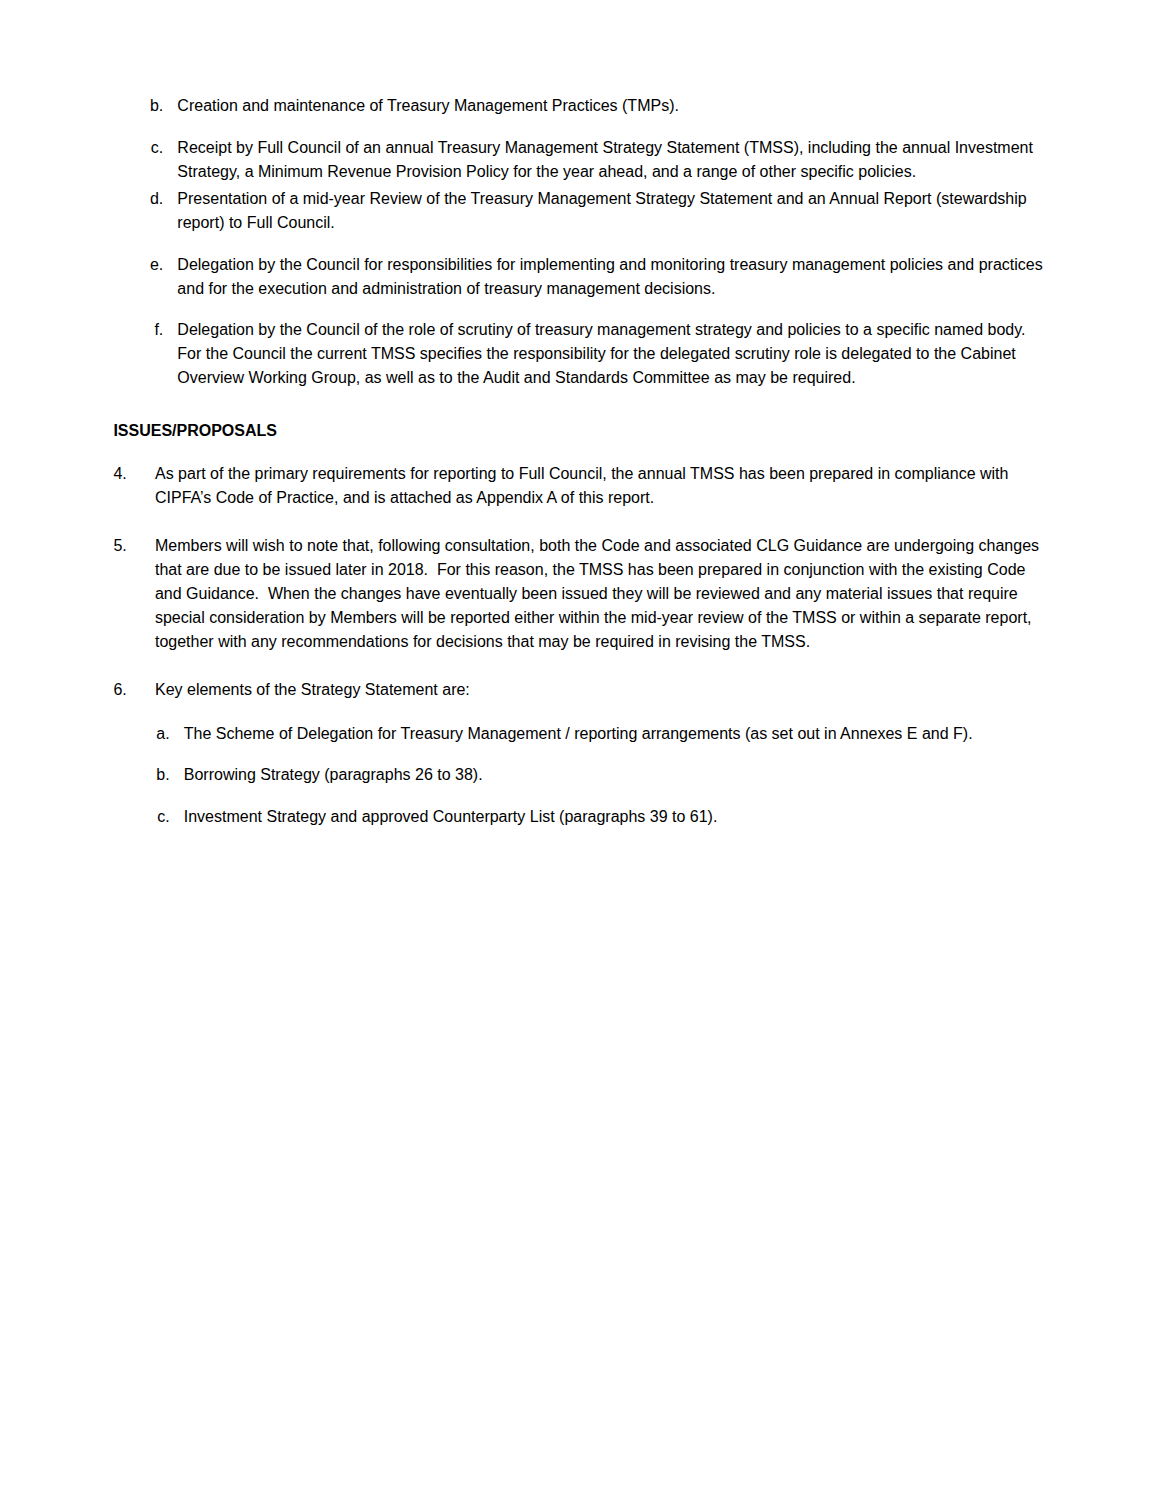Creation and maintenance of Treasury Management Practices (TMPs).
Receipt by Full Council of an annual Treasury Management Strategy Statement (TMSS), including the annual Investment Strategy, a Minimum Revenue Provision Policy for the year ahead, and a range of other specific policies.
Presentation of a mid-year Review of the Treasury Management Strategy Statement and an Annual Report (stewardship report) to Full Council.
Delegation by the Council for responsibilities for implementing and monitoring treasury management policies and practices and for the execution and administration of treasury management decisions.
Delegation by the Council of the role of scrutiny of treasury management strategy and policies to a specific named body. For the Council the current TMSS specifies the responsibility for the delegated scrutiny role is delegated to the Cabinet Overview Working Group, as well as to the Audit and Standards Committee as may be required.
ISSUES/PROPOSALS
As part of the primary requirements for reporting to Full Council, the annual TMSS has been prepared in compliance with CIPFA’s Code of Practice, and is attached as Appendix A of this report.
Members will wish to note that, following consultation, both the Code and associated CLG Guidance are undergoing changes that are due to be issued later in 2018. For this reason, the TMSS has been prepared in conjunction with the existing Code and Guidance. When the changes have eventually been issued they will be reviewed and any material issues that require special consideration by Members will be reported either within the mid-year review of the TMSS or within a separate report, together with any recommendations for decisions that may be required in revising the TMSS.
Key elements of the Strategy Statement are:
The Scheme of Delegation for Treasury Management / reporting arrangements (as set out in Annexes E and F).
Borrowing Strategy (paragraphs 26 to 38).
Investment Strategy and approved Counterparty List (paragraphs 39 to 61).